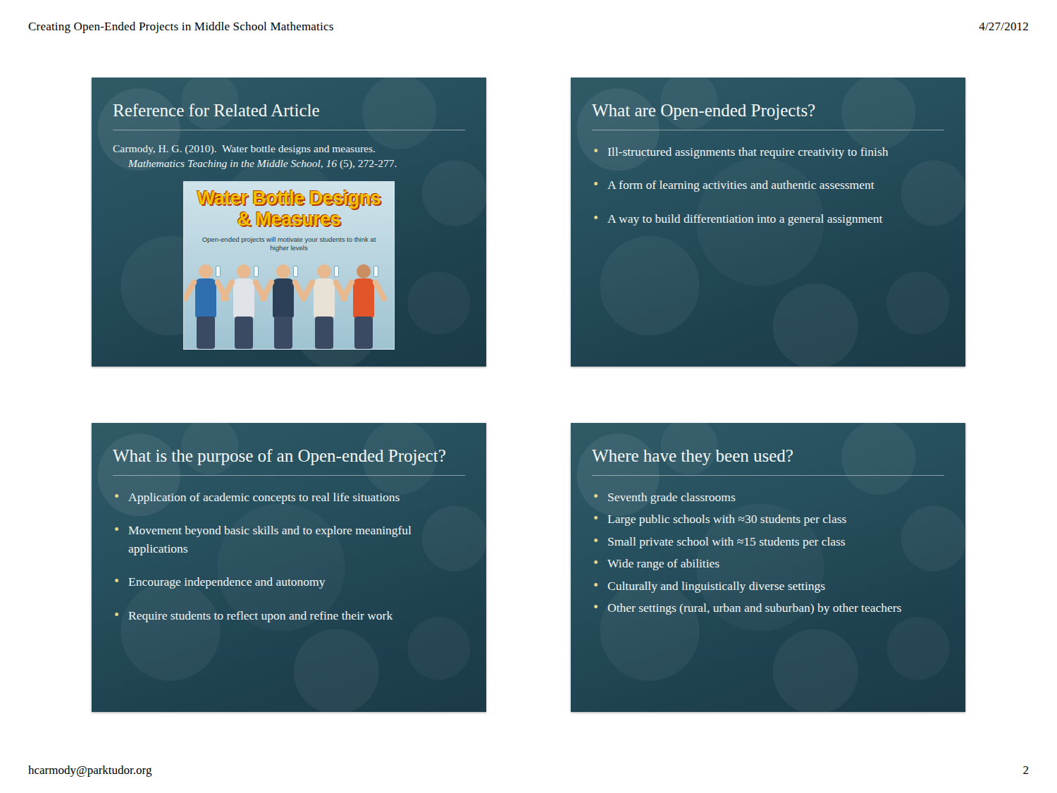Creating Open-Ended Projects in Middle School Mathematics
4/27/2012
Reference for Related Article
Carmody, H. G. (2010). Water bottle designs and measures. Mathematics Teaching in the Middle School, 16 (5), 272-277.
Water Bottle Designs
& Measures
Open-ended projects will motivate your students to think at higher levels
What are Open-ended Projects?
Ill-structured assignments that require creativity to finish
A form of learning activities and authentic assessment
A way to build differentiation into a general assignment
What is the purpose of an Open-ended Project?
Application of academic concepts to real life situations
Movement beyond basic skills and to explore meaningful applications
Encourage independence and autonomy
Require students to reflect upon and refine their work
Where have they been used?
Seventh grade classrooms
Large public schools with ≈30 students per class
Small private school with ≈15 students per class
Wide range of abilities
Culturally and linguistically diverse settings
Other settings (rural, urban and suburban) by other teachers
hcarmody@parktudor.org
2